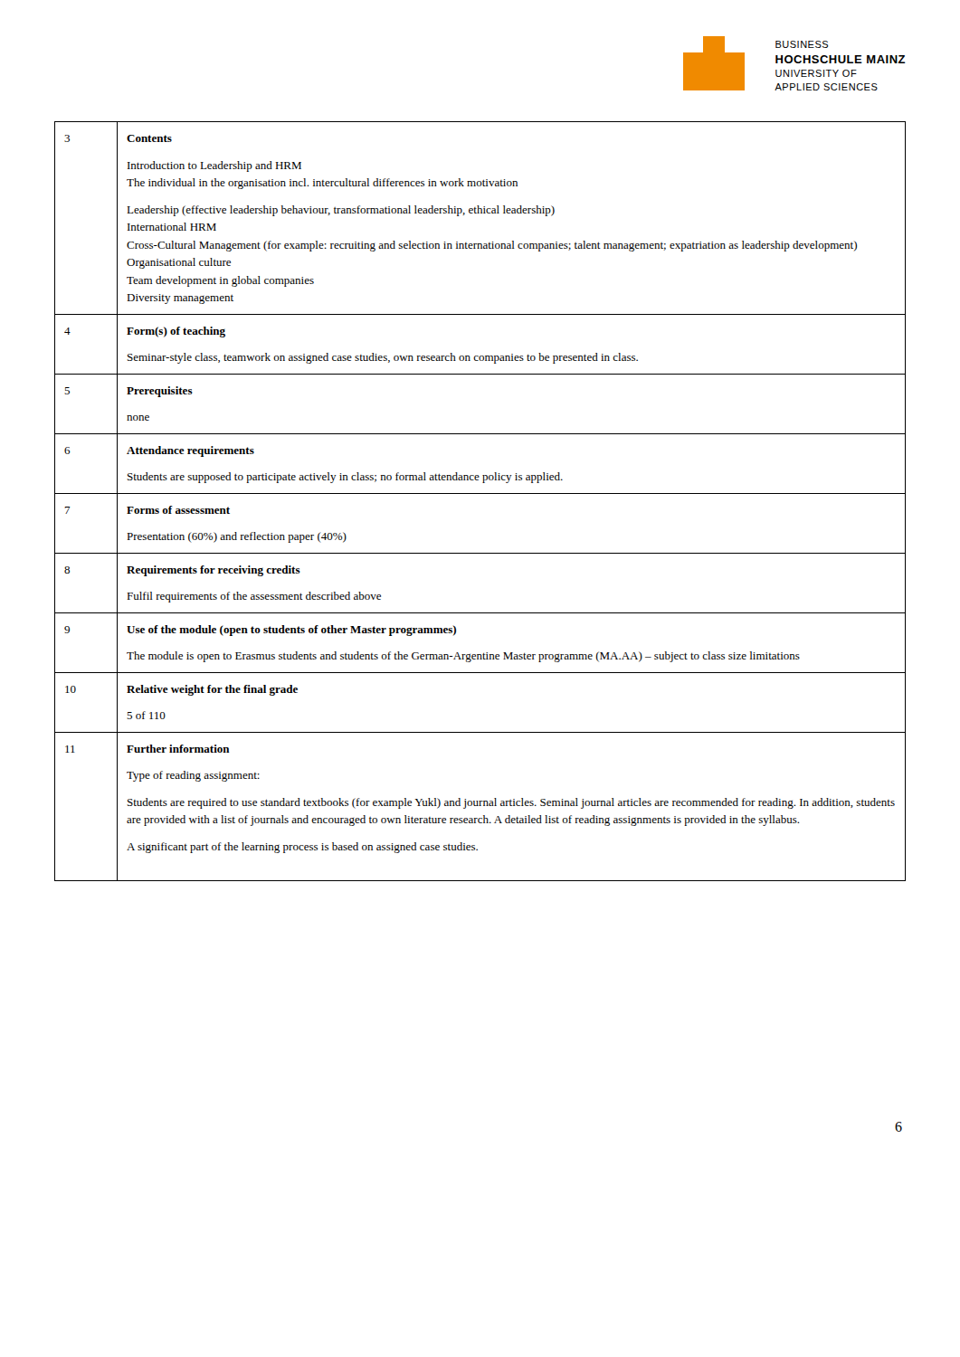BUSINESS
HOCHSCHULE MAINZ
UNIVERSITY OF
APPLIED SCIENCES
| 3 | Contents Introduction to Leadership and HRM The individual in the organisation incl. intercultural differences in work motivation Leadership (effective leadership behaviour, transformational leadership, ethical leadership) International HRM Cross-Cultural Management (for example: recruiting and selection in international companies; talent management; expatriation as leadership development) Organisational culture Team development in global companies Diversity management |
| 4 | Form(s) of teaching Seminar-style class, teamwork on assigned case studies, own research on companies to be presented in class. |
| 5 | Prerequisites none |
| 6 | Attendance requirements Students are supposed to participate actively in class; no formal attendance policy is applied. |
| 7 | Forms of assessment Presentation (60%) and reflection paper (40%) |
| 8 | Requirements for receiving credits Fulfil requirements of the assessment described above |
| 9 | Use of the module (open to students of other Master programmes) The module is open to Erasmus students and students of the German-Argentine Master programme (MA.AA) – subject to class size limitations |
| 10 | Relative weight for the final grade 5 of 110 |
| 11 | Further information Type of reading assignment: Students are required to use standard textbooks (for example Yukl) and journal articles. Seminal journal articles are recommended for reading. In addition, students are provided with a list of journals and encouraged to own literature research. A detailed list of reading assignments is provided in the syllabus. A significant part of the learning process is based on assigned case studies. |
6